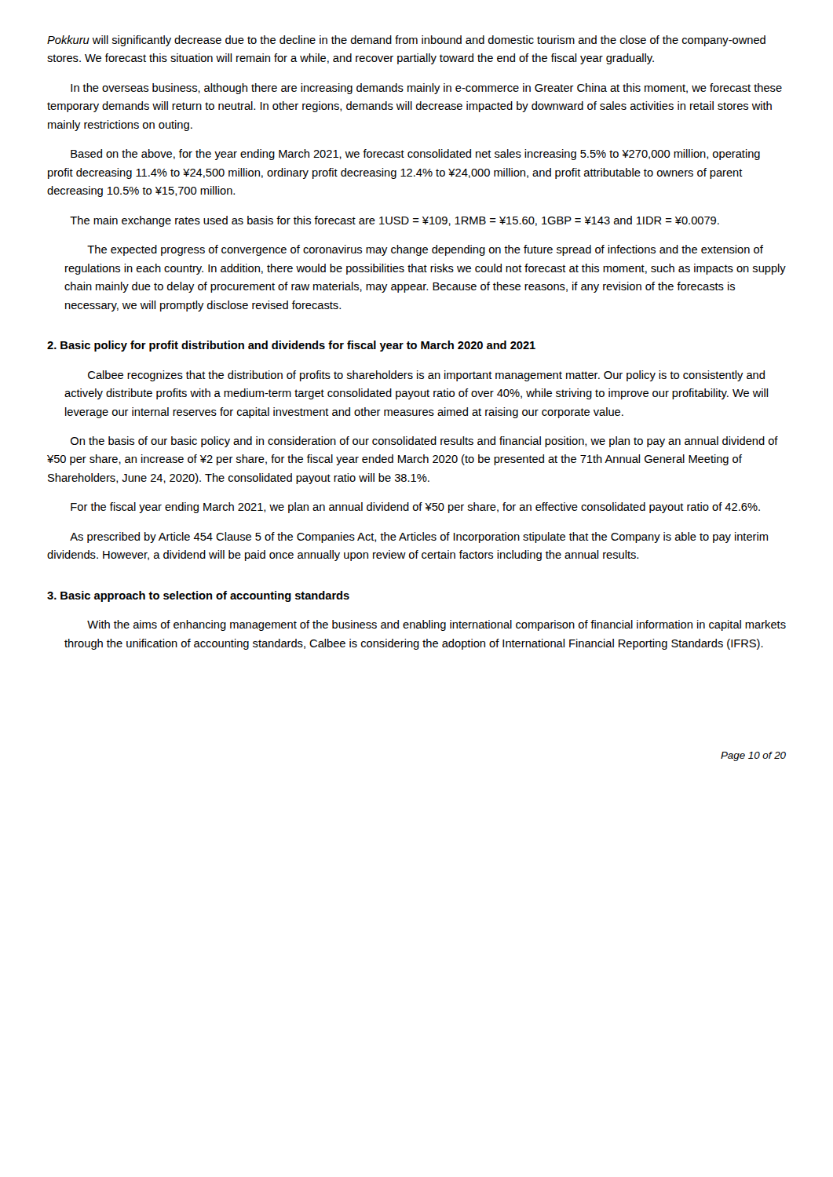Pokkuru will significantly decrease due to the decline in the demand from inbound and domestic tourism and the close of the company-owned stores. We forecast this situation will remain for a while, and recover partially toward the end of the fiscal year gradually.
In the overseas business, although there are increasing demands mainly in e-commerce in Greater China at this moment, we forecast these temporary demands will return to neutral. In other regions, demands will decrease impacted by downward of sales activities in retail stores with mainly restrictions on outing.
Based on the above, for the year ending March 2021, we forecast consolidated net sales increasing 5.5% to ¥270,000 million, operating profit decreasing 11.4% to ¥24,500 million, ordinary profit decreasing 12.4% to ¥24,000 million, and profit attributable to owners of parent decreasing 10.5% to ¥15,700 million.
The main exchange rates used as basis for this forecast are 1USD = ¥109, 1RMB = ¥15.60, 1GBP = ¥143 and 1IDR = ¥0.0079.
The expected progress of convergence of coronavirus may change depending on the future spread of infections and the extension of regulations in each country. In addition, there would be possibilities that risks we could not forecast at this moment, such as impacts on supply chain mainly due to delay of procurement of raw materials, may appear. Because of these reasons, if any revision of the forecasts is necessary, we will promptly disclose revised forecasts.
2. Basic policy for profit distribution and dividends for fiscal year to March 2020 and 2021
Calbee recognizes that the distribution of profits to shareholders is an important management matter. Our policy is to consistently and actively distribute profits with a medium-term target consolidated payout ratio of over 40%, while striving to improve our profitability. We will leverage our internal reserves for capital investment and other measures aimed at raising our corporate value.
On the basis of our basic policy and in consideration of our consolidated results and financial position, we plan to pay an annual dividend of ¥50 per share, an increase of ¥2 per share, for the fiscal year ended March 2020 (to be presented at the 71th Annual General Meeting of Shareholders, June 24, 2020). The consolidated payout ratio will be 38.1%.
For the fiscal year ending March 2021, we plan an annual dividend of ¥50 per share, for an effective consolidated payout ratio of 42.6%.
As prescribed by Article 454 Clause 5 of the Companies Act, the Articles of Incorporation stipulate that the Company is able to pay interim dividends. However, a dividend will be paid once annually upon review of certain factors including the annual results.
3. Basic approach to selection of accounting standards
With the aims of enhancing management of the business and enabling international comparison of financial information in capital markets through the unification of accounting standards, Calbee is considering the adoption of International Financial Reporting Standards (IFRS).
Page 10 of 20